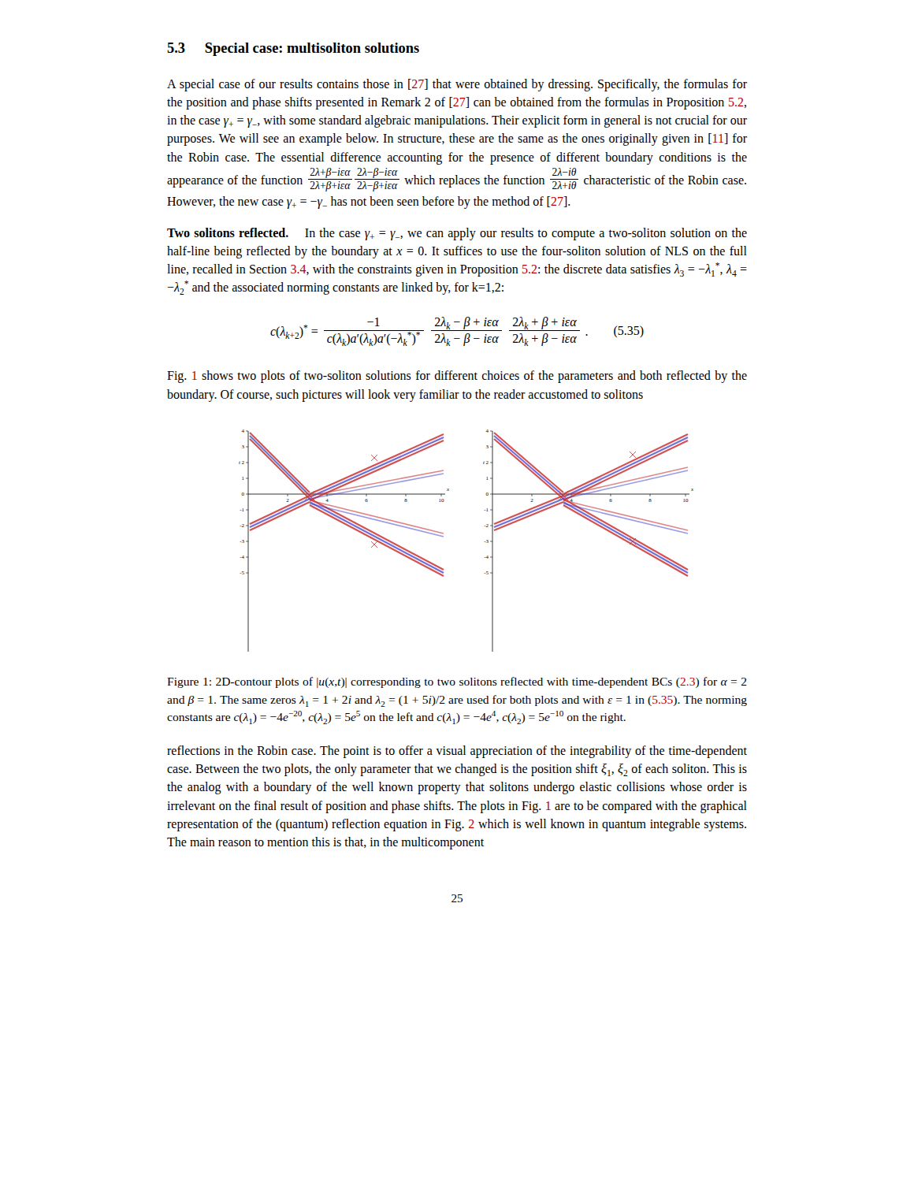5.3 Special case: multisoliton solutions
A special case of our results contains those in [27] that were obtained by dressing. Specifically, the formulas for the position and phase shifts presented in Remark 2 of [27] can be obtained from the formulas in Proposition 5.2, in the case γ+ = γ−, with some standard algebraic manipulations. Their explicit form in general is not crucial for our purposes. We will see an example below. In structure, these are the same as the ones originally given in [11] for the Robin case. The essential difference accounting for the presence of different boundary conditions is the appearance of the function 2λ+β−iεα 2λ+β+iεα 2λ−β−iεα 2λ−β+iεα which replaces the function 2λ−iθ 2λ+iθ characteristic of the Robin case. However, the new case γ+ = −γ− has not been seen before by the method of [27].
Two solitons reflected. In the case γ+ = γ−, we can apply our results to compute a two-soliton solution on the half-line being reflected by the boundary at x = 0. It suffices to use the four-soliton solution of NLS on the full line, recalled in Section 3.4, with the constraints given in Proposition 5.2: the discrete data satisfies λ3 = −λ1*, λ4 = −λ2* and the associated norming constants are linked by, for k=1,2:
c(λk+2)* = −1 c(λk)a′(λk)a′(−λk*)* 2λk − β + iεα 2λk − β − iεα 2λk + β + iεα 2λk + β − iεα .
(5.35)
Fig. 1 shows two plots of two-soliton solutions for different choices of the parameters and both reflected by the boundary. Of course, such pictures will look very familiar to the reader accustomed to solitons
4 3 2 1 0 -1 -2 -3 -4 -5 t 2 4 6 8 10 x 4 3 2 1 0 -1 -2 -3 -4 -5 t 2 4 6 8 10 x
Figure 1: 2D-contour plots of |u(x,t)| corresponding to two solitons reflected with time-dependent BCs (2.3) for α = 2 and β = 1. The same zeros λ1 = 1 + 2i and λ2 = (1 + 5i)/2 are used for both plots and with ε = 1 in (5.35). The norming constants are c(λ1) = −4e−20, c(λ2) = 5e5 on the left and c(λ1) = −4e4, c(λ2) = 5e−10 on the right.
reflections in the Robin case. The point is to offer a visual appreciation of the integrability of the time-dependent case. Between the two plots, the only parameter that we changed is the position shift ξ1, ξ2 of each soliton. This is the analog with a boundary of the well known property that solitons undergo elastic collisions whose order is irrelevant on the final result of position and phase shifts. The plots in Fig. 1 are to be compared with the graphical representation of the (quantum) reflection equation in Fig. 2 which is well known in quantum integrable systems. The main reason to mention this is that, in the multicomponent
25